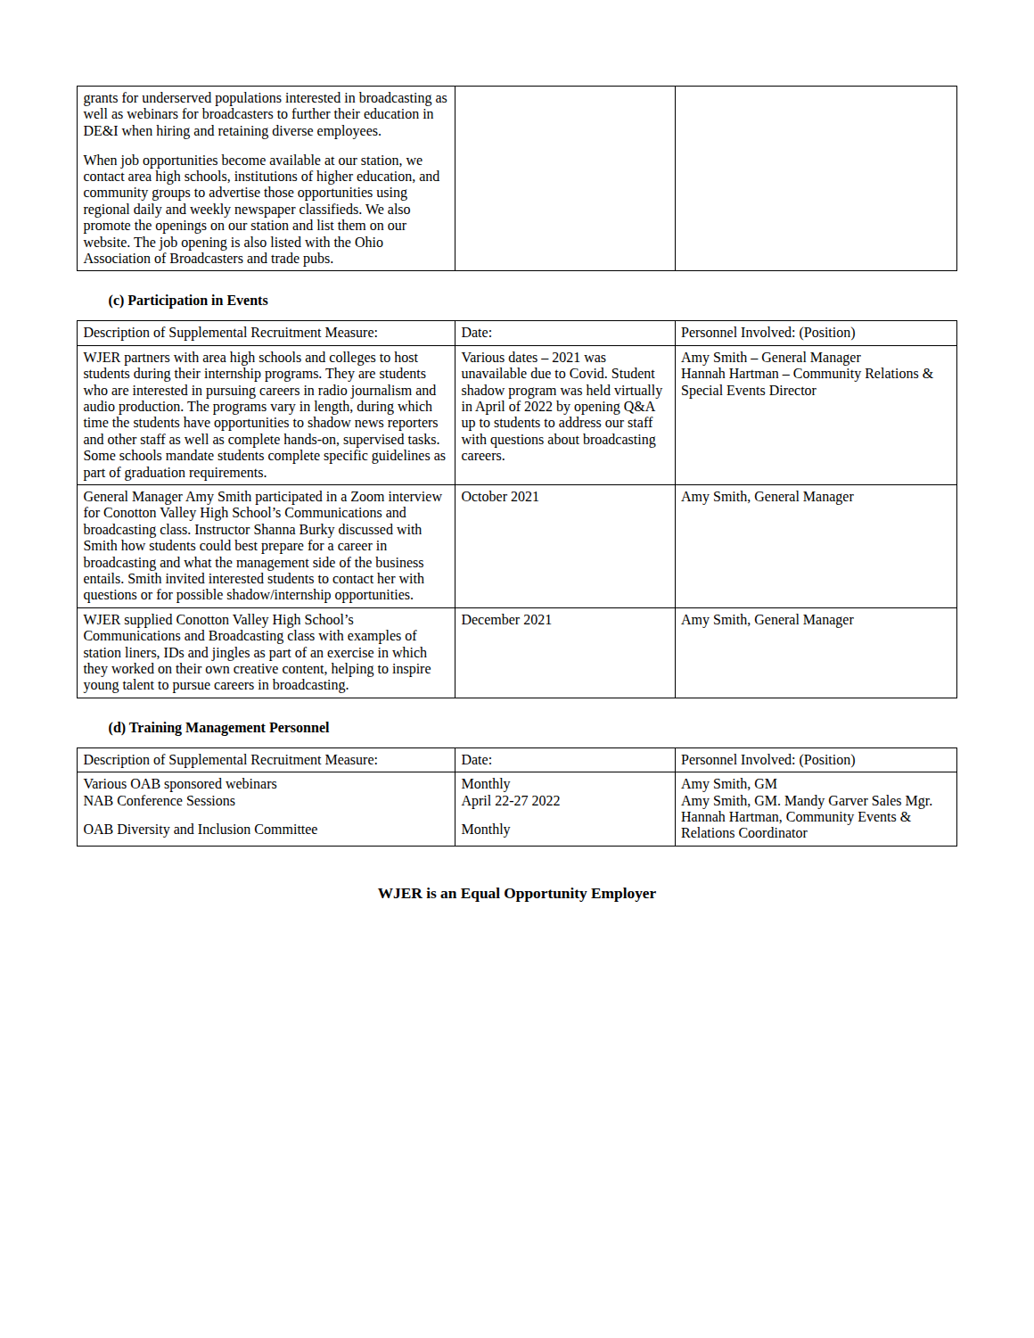| grants for underserved populations interested in broadcasting as well as webinars for broadcasters to further their education in DE&I when hiring and retaining diverse employees. When job opportunities become available at our station, we contact area high schools, institutions of higher education, and community groups to advertise those opportunities using regional daily and weekly newspaper classifieds. We also promote the openings on our station and list them on our website. The job opening is also listed with the Ohio Association of Broadcasters and trade pubs. | | |
(c) Participation in Events
| Description of Supplemental Recruitment Measure: | Date: | Personnel Involved: (Position) |
| WJER partners with area high schools and colleges to host students during their internship programs. They are students who are interested in pursuing careers in radio journalism and audio production. The programs vary in length, during which time the students have opportunities to shadow news reporters and other staff as well as complete hands-on, supervised tasks. Some schools mandate students complete specific guidelines as part of graduation requirements. | Various dates – 2021 was unavailable due to Covid. Student shadow program was held virtually in April of 2022 by opening Q&A up to students to address our staff with questions about broadcasting careers. | Amy Smith – General Manager Hannah Hartman – Community Relations & Special Events Director |
| General Manager Amy Smith participated in a Zoom interview for Conotton Valley High School’s Communications and broadcasting class. Instructor Shanna Burky discussed with Smith how students could best prepare for a career in broadcasting and what the management side of the business entails. Smith invited interested students to contact her with questions or for possible shadow/internship opportunities. | October 2021 | Amy Smith, General Manager |
| WJER supplied Conotton Valley High School’s Communications and Broadcasting class with examples of station liners, IDs and jingles as part of an exercise in which they worked on their own creative content, helping to inspire young talent to pursue careers in broadcasting. | December 2021 | Amy Smith, General Manager |
(d) Training Management Personnel
| Description of Supplemental Recruitment Measure: | Date: | Personnel Involved: (Position) |
| Various OAB sponsored webinars NAB Conference Sessions OAB Diversity and Inclusion Committee | Monthly April 22-27 2022 Monthly | Amy Smith, GM Amy Smith, GM. Mandy Garver Sales Mgr. Hannah Hartman, Community Events & Relations Coordinator |
WJER is an Equal Opportunity Employer